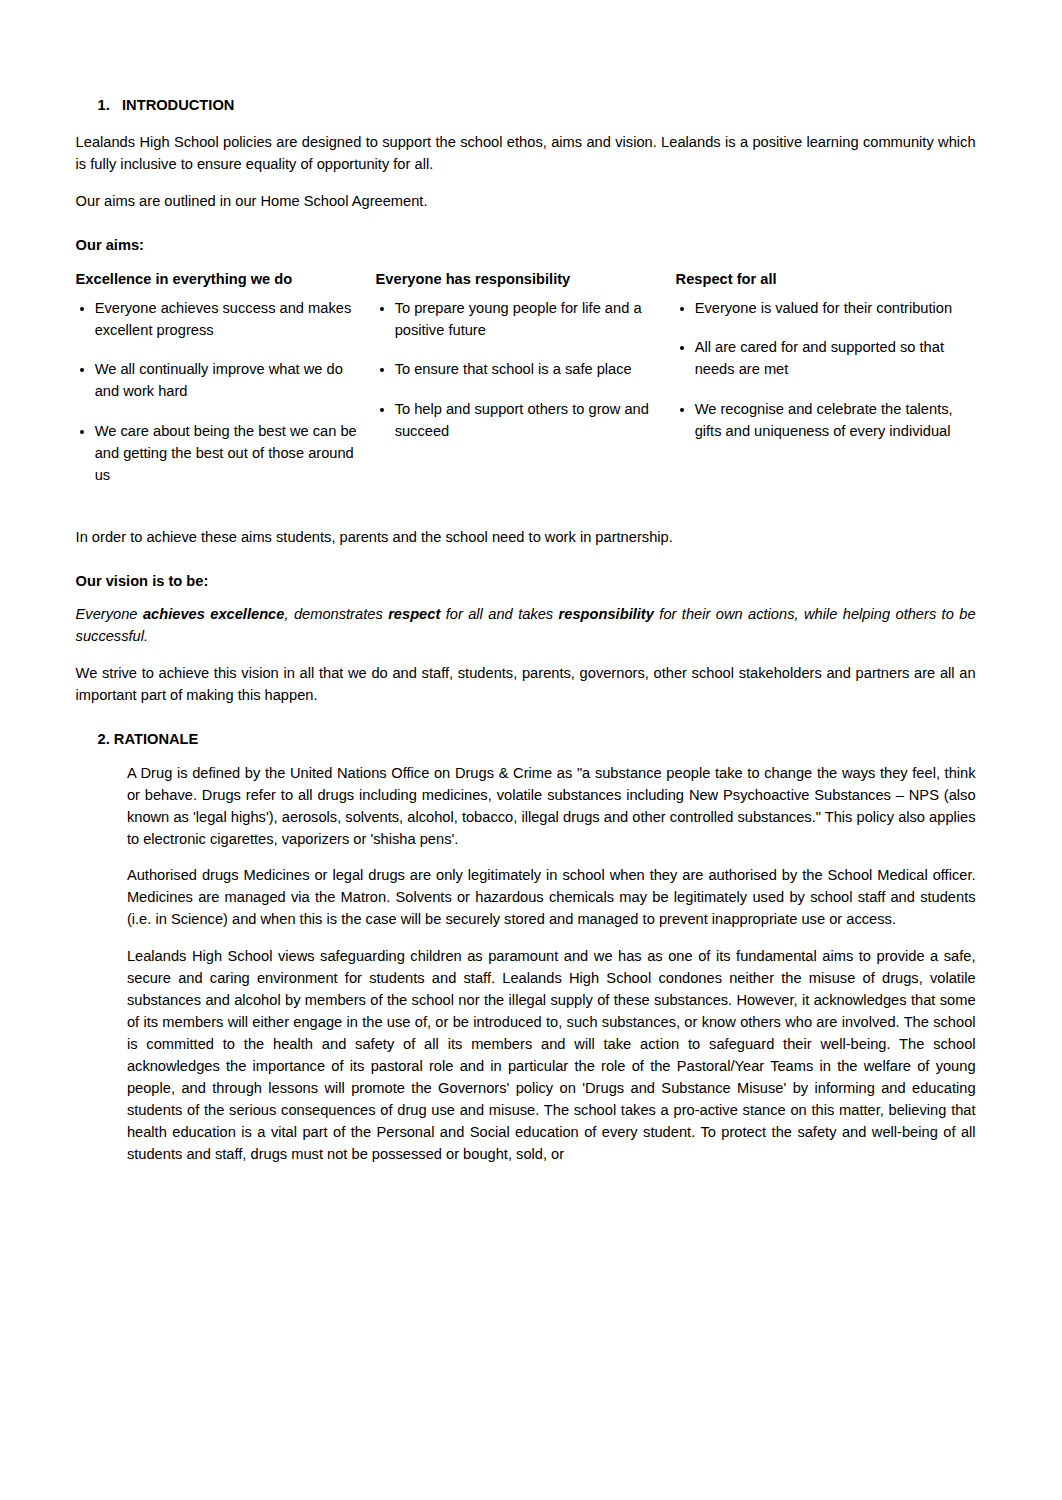1. INTRODUCTION
Lealands High School policies are designed to support the school ethos, aims and vision. Lealands is a positive learning community which is fully inclusive to ensure equality of opportunity for all.
Our aims are outlined in our Home School Agreement.
Our aims:
| Excellence in everything we do | Everyone has responsibility | Respect for all |
| --- | --- | --- |
| Everyone achieves success and makes excellent progress We all continually improve what we do and work hard We care about being the best we can be and getting the best out of those around us | To prepare young people for life and a positive future To ensure that school is a safe place To help and support others to grow and succeed | Everyone is valued for their contribution All are cared for and supported so that needs are met We recognise and celebrate the talents, gifts and uniqueness of every individual |
In order to achieve these aims students, parents and the school need to work in partnership.
Our vision is to be:
Everyone achieves excellence, demonstrates respect for all and takes responsibility for their own actions, while helping others to be successful.
We strive to achieve this vision in all that we do and staff, students, parents, governors, other school stakeholders and partners are all an important part of making this happen.
2. RATIONALE
A Drug is defined by the United Nations Office on Drugs & Crime as "a substance people take to change the ways they feel, think or behave. Drugs refer to all drugs including medicines, volatile substances including New Psychoactive Substances – NPS (also known as 'legal highs'), aerosols, solvents, alcohol, tobacco, illegal drugs and other controlled substances." This policy also applies to electronic cigarettes, vaporizers or 'shisha pens'.
Authorised drugs Medicines or legal drugs are only legitimately in school when they are authorised by the School Medical officer. Medicines are managed via the Matron. Solvents or hazardous chemicals may be legitimately used by school staff and students (i.e. in Science) and when this is the case will be securely stored and managed to prevent inappropriate use or access.
Lealands High School views safeguarding children as paramount and we has as one of its fundamental aims to provide a safe, secure and caring environment for students and staff. Lealands High School condones neither the misuse of drugs, volatile substances and alcohol by members of the school nor the illegal supply of these substances. However, it acknowledges that some of its members will either engage in the use of, or be introduced to, such substances, or know others who are involved. The school is committed to the health and safety of all its members and will take action to safeguard their well-being. The school acknowledges the importance of its pastoral role and in particular the role of the Pastoral/Year Teams in the welfare of young people, and through lessons will promote the Governors' policy on 'Drugs and Substance Misuse' by informing and educating students of the serious consequences of drug use and misuse. The school takes a pro-active stance on this matter, believing that health education is a vital part of the Personal and Social education of every student. To protect the safety and well-being of all students and staff, drugs must not be possessed or bought, sold, or